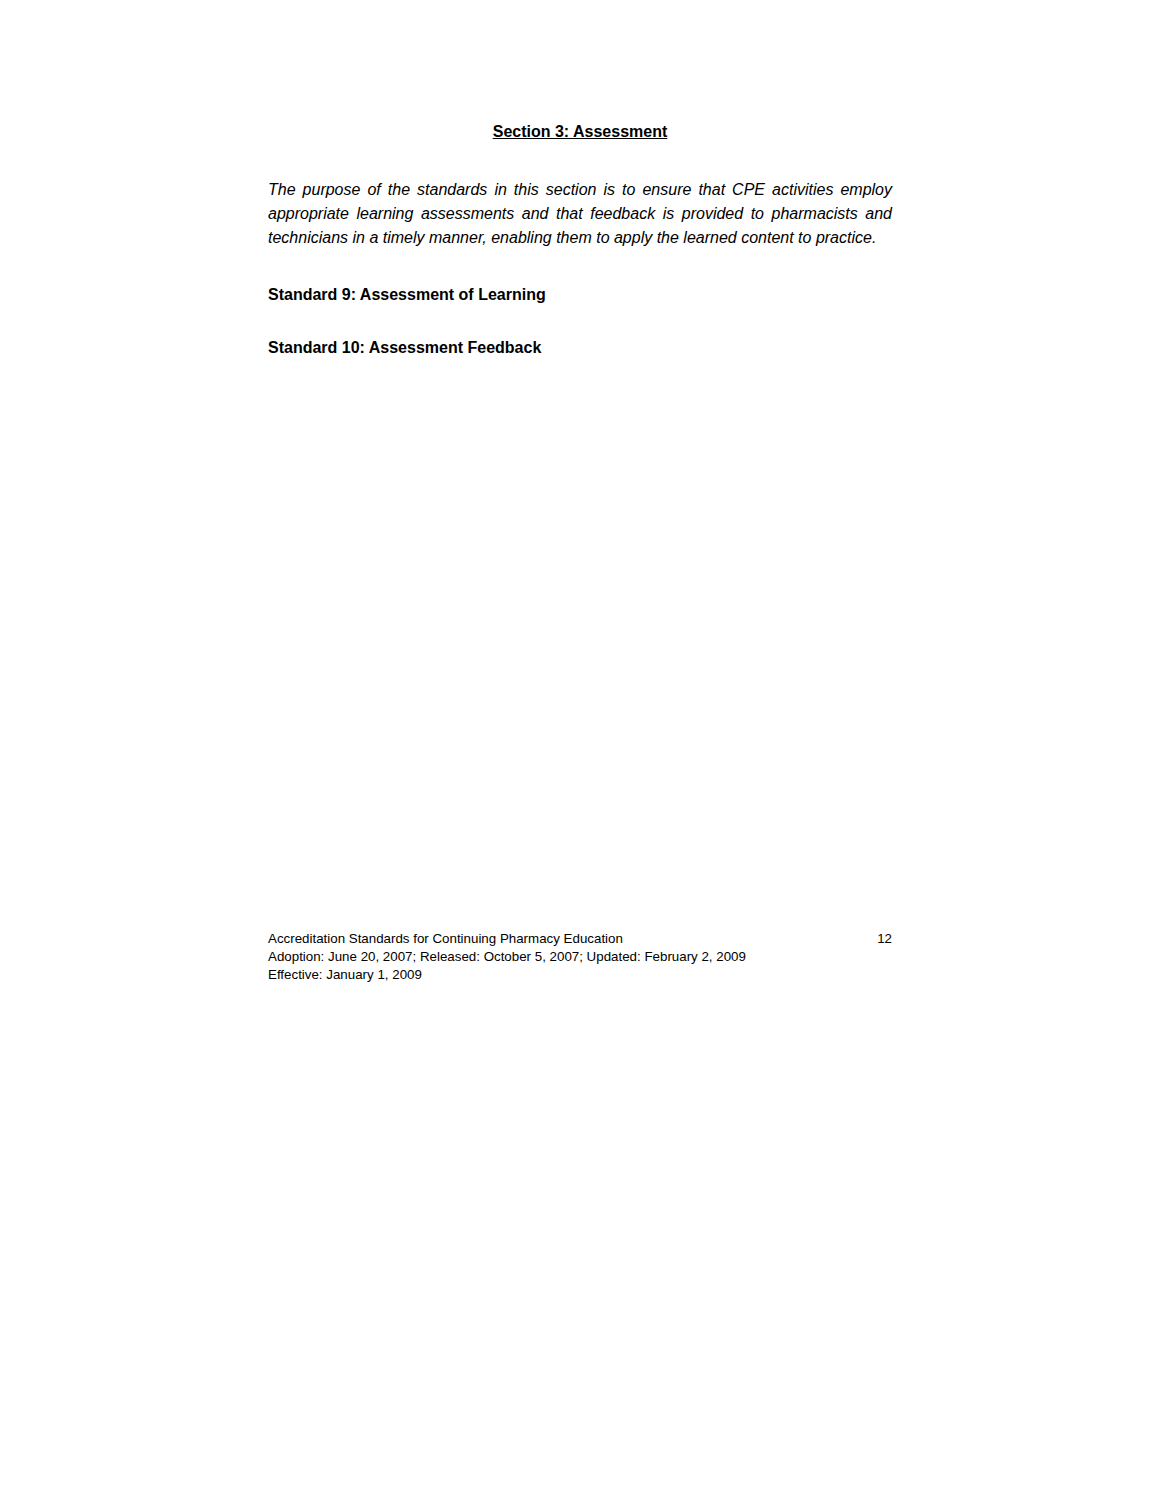Section 3: Assessment
The purpose of the standards in this section is to ensure that CPE activities employ appropriate learning assessments and that feedback is provided to pharmacists and technicians in a timely manner, enabling them to apply the learned content to practice.
Standard 9: Assessment of Learning
Standard 10: Assessment Feedback
Accreditation Standards for Continuing Pharmacy Education 12
Adoption: June 20, 2007; Released: October 5, 2007; Updated: February 2, 2009
Effective: January 1, 2009